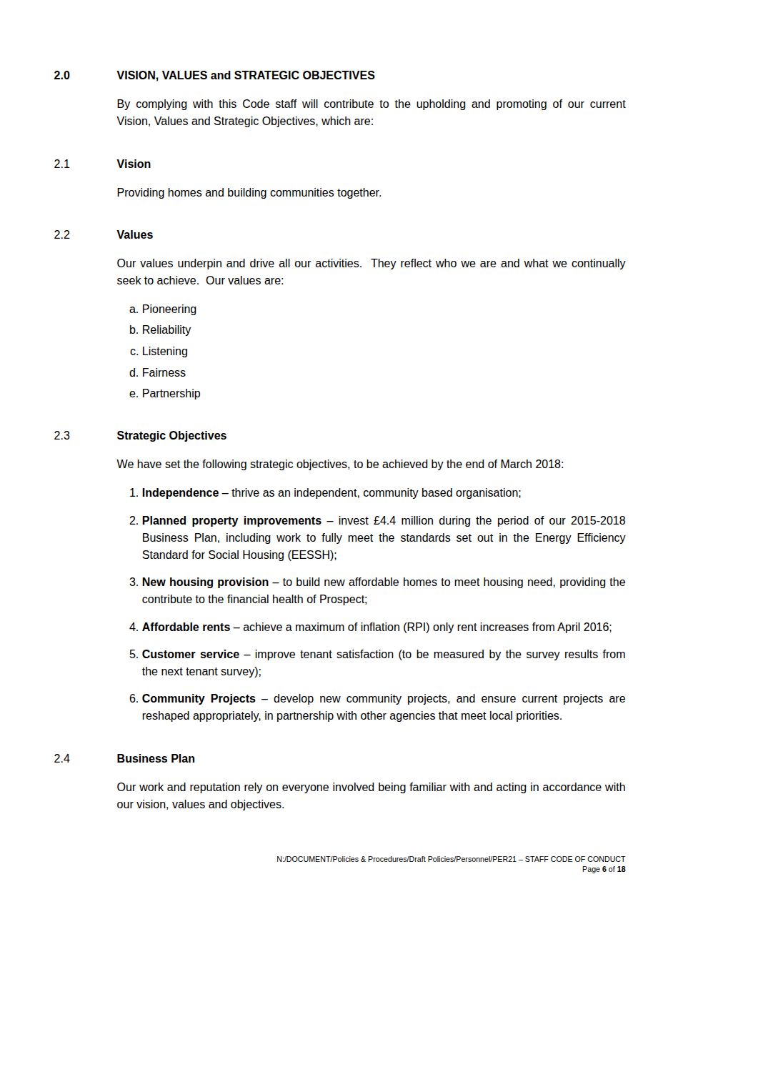2.0
VISION, VALUES and STRATEGIC OBJECTIVES
By complying with this Code staff will contribute to the upholding and promoting of our current Vision, Values and Strategic Objectives, which are:
2.1
Vision
Providing homes and building communities together.
2.2
Values
Our values underpin and drive all our activities. They reflect who we are and what we continually seek to achieve. Our values are:
Pioneering
Reliability
Listening
Fairness
Partnership
2.3
Strategic Objectives
We have set the following strategic objectives, to be achieved by the end of March 2018:
Independence – thrive as an independent, community based organisation;
Planned property improvements – invest £4.4 million during the period of our 2015-2018 Business Plan, including work to fully meet the standards set out in the Energy Efficiency Standard for Social Housing (EESSH);
New housing provision – to build new affordable homes to meet housing need, providing the contribute to the financial health of Prospect;
Affordable rents – achieve a maximum of inflation (RPI) only rent increases from April 2016;
Customer service – improve tenant satisfaction (to be measured by the survey results from the next tenant survey);
Community Projects – develop new community projects, and ensure current projects are reshaped appropriately, in partnership with other agencies that meet local priorities.
2.4
Business Plan
Our work and reputation rely on everyone involved being familiar with and acting in accordance with our vision, values and objectives.
N:/DOCUMENT/Policies & Procedures/Draft Policies/Personnel/PER21 – STAFF CODE OF CONDUCT Page 6 of 18